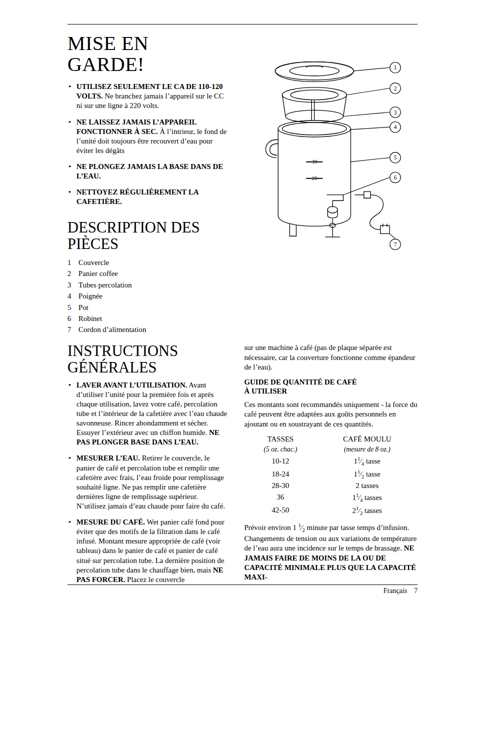MISE EN GARDE!
UTILISEZ SEULEMENT LE CA DE 110-120 VOLTS. Ne branchez jamais l’appareil sur le CC ni sur une ligne à 220 volts.
NE LAISSEZ JAMAIS L’APPAREIL FONCTIONNER À SEC. À l’intrieur, le fond de l’unité doit toujours être recouvert d’eau pour éviter les dégâts
NE PLONGEZ JAMAIS LA BASE DANS DE L’EAU.
NETTOYEZ RÉGULIÈREMENT LA CAFETIÈRE.
DESCRIPTION DES PIÈCES
1 Couvercle
2 Panier coffee
3 Tubes percolation
4 Poignée
5 Pot
6 Robinet
7 Cordon d’alimentation
1 2 3 4 5 6 7 —30— —20—
INSTRUCTIONS GÉNÉRALES
LAVER AVANT L’UTILISATION. Avant d’utiliser l’unité pour la première fois et après chaque utilisation, lavez votre café, percolation tube et l’intérieur de la cafetière avec l’eau chaude savonneuse. Rincer abondamment et sécher. Essuyer l’extérieur avec un chiffon humide. NE PAS PLONGER BASE DANS L’EAU.
MESURER L’EAU. Retirer le couvercle, le panier de café et percolation tube et remplir une cafetière avec frais, l’eau froide pour remplissage souhaité ligne. Ne pas remplir une cafetière dernières ligne de remplissage supérieur. N’utilisez jamais d’eau chaude pour faire du café.
MESURE DU CAFÉ. Wet panier café fond pour éviter que des motifs de la filtration dans le café infusé. Montant mesure appropriée de café (voir tableau) dans le panier de café et panier de café situé sur percolation tube. La dernière position de percolation tube dans le chauffage bien, mais NE PAS FORCER. Placez le couvercle
sur une machine à café (pas de plaque séparée est nécessaire, car la couverture fonctionne comme épandeur de l’eau).
GUIDE DE QUANTITÉ DE CAFÉ
À UTILISER
Ces montants sont recommandés uniquement - la force du café peuvent être adaptées aux goûts personnels en ajoutant ou en soustrayant de ces quantités.
| TASSES | CAFÉ MOULU |
| --- | --- |
| (5 oz. chac.) | (mesure de 8 oz.) |
| 10-12 | 1 1 ⁄ 4 tasse |
| 18-24 | 1 1 ⁄ 2 tasse |
| 28-30 | 2 tasses |
| 36 | 1 1 ⁄ 4 tasses |
| 42-50 | 2 1 ⁄ 2 tasses |
Prévoir environ 1 1⁄2 minute par tasse temps d’infusion. Changements de tension ou aux variations de température de l’eau aura une incidence sur le temps de brassage. NE JAMAIS FAIRE DE MOINS DE LA OU DE CAPACITÉ MINIMALE PLUS QUE LA CAPACITÉ MAXI-
Français7